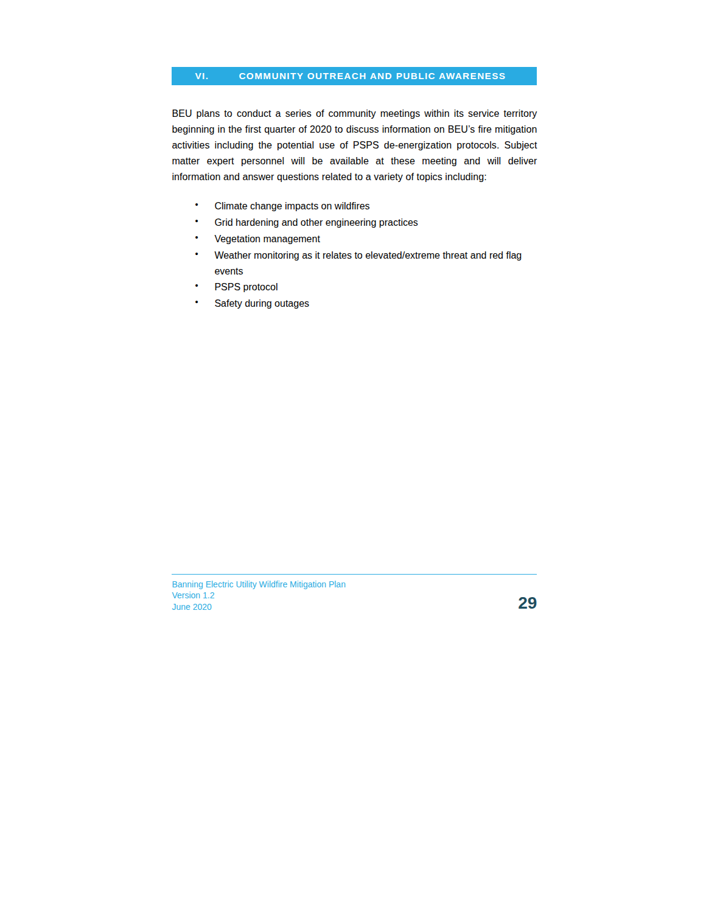VI. COMMUNITY OUTREACH AND PUBLIC AWARENESS
BEU plans to conduct a series of community meetings within its service territory beginning in the first quarter of 2020 to discuss information on BEU’s fire mitigation activities including the potential use of PSPS de-energization protocols. Subject matter expert personnel will be available at these meeting and will deliver information and answer questions related to a variety of topics including:
Climate change impacts on wildfires
Grid hardening and other engineering practices
Vegetation management
Weather monitoring as it relates to elevated/extreme threat and red flag events
PSPS protocol
Safety during outages
Banning Electric Utility Wildfire Mitigation Plan
Version 1.2
June 2020
29